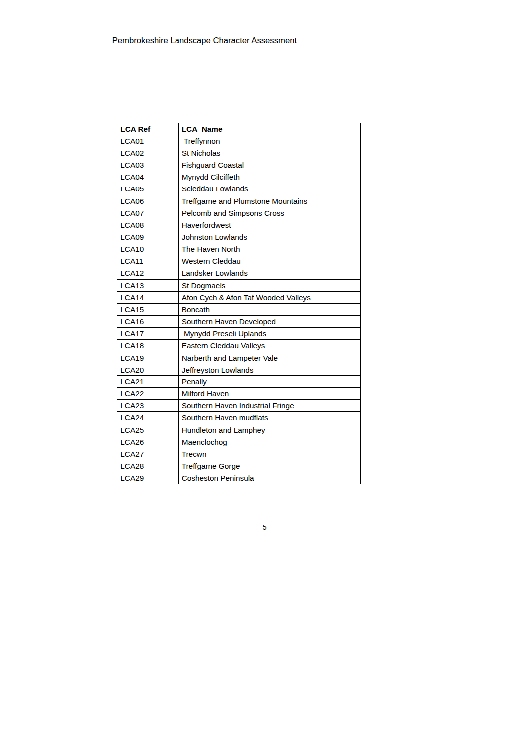Pembrokeshire Landscape Character Assessment
| LCA Ref | LCA Name |
| --- | --- |
| LCA01 | Treffynnon |
| LCA02 | St Nicholas |
| LCA03 | Fishguard Coastal |
| LCA04 | Mynydd Cilciffeth |
| LCA05 | Scleddau Lowlands |
| LCA06 | Treffgarne and Plumstone Mountains |
| LCA07 | Pelcomb and Simpsons Cross |
| LCA08 | Haverfordwest |
| LCA09 | Johnston Lowlands |
| LCA10 | The Haven North |
| LCA11 | Western Cleddau |
| LCA12 | Landsker Lowlands |
| LCA13 | St Dogmaels |
| LCA14 | Afon Cych & Afon Taf Wooded Valleys |
| LCA15 | Boncath |
| LCA16 | Southern Haven Developed |
| LCA17 | Mynydd Preseli Uplands |
| LCA18 | Eastern Cleddau Valleys |
| LCA19 | Narberth and Lampeter Vale |
| LCA20 | Jeffreyston Lowlands |
| LCA21 | Penally |
| LCA22 | Milford Haven |
| LCA23 | Southern Haven Industrial Fringe |
| LCA24 | Southern Haven mudflats |
| LCA25 | Hundleton and Lamphey |
| LCA26 | Maenclochog |
| LCA27 | Trecwn |
| LCA28 | Treffgarne Gorge |
| LCA29 | Cosheston Peninsula |
5